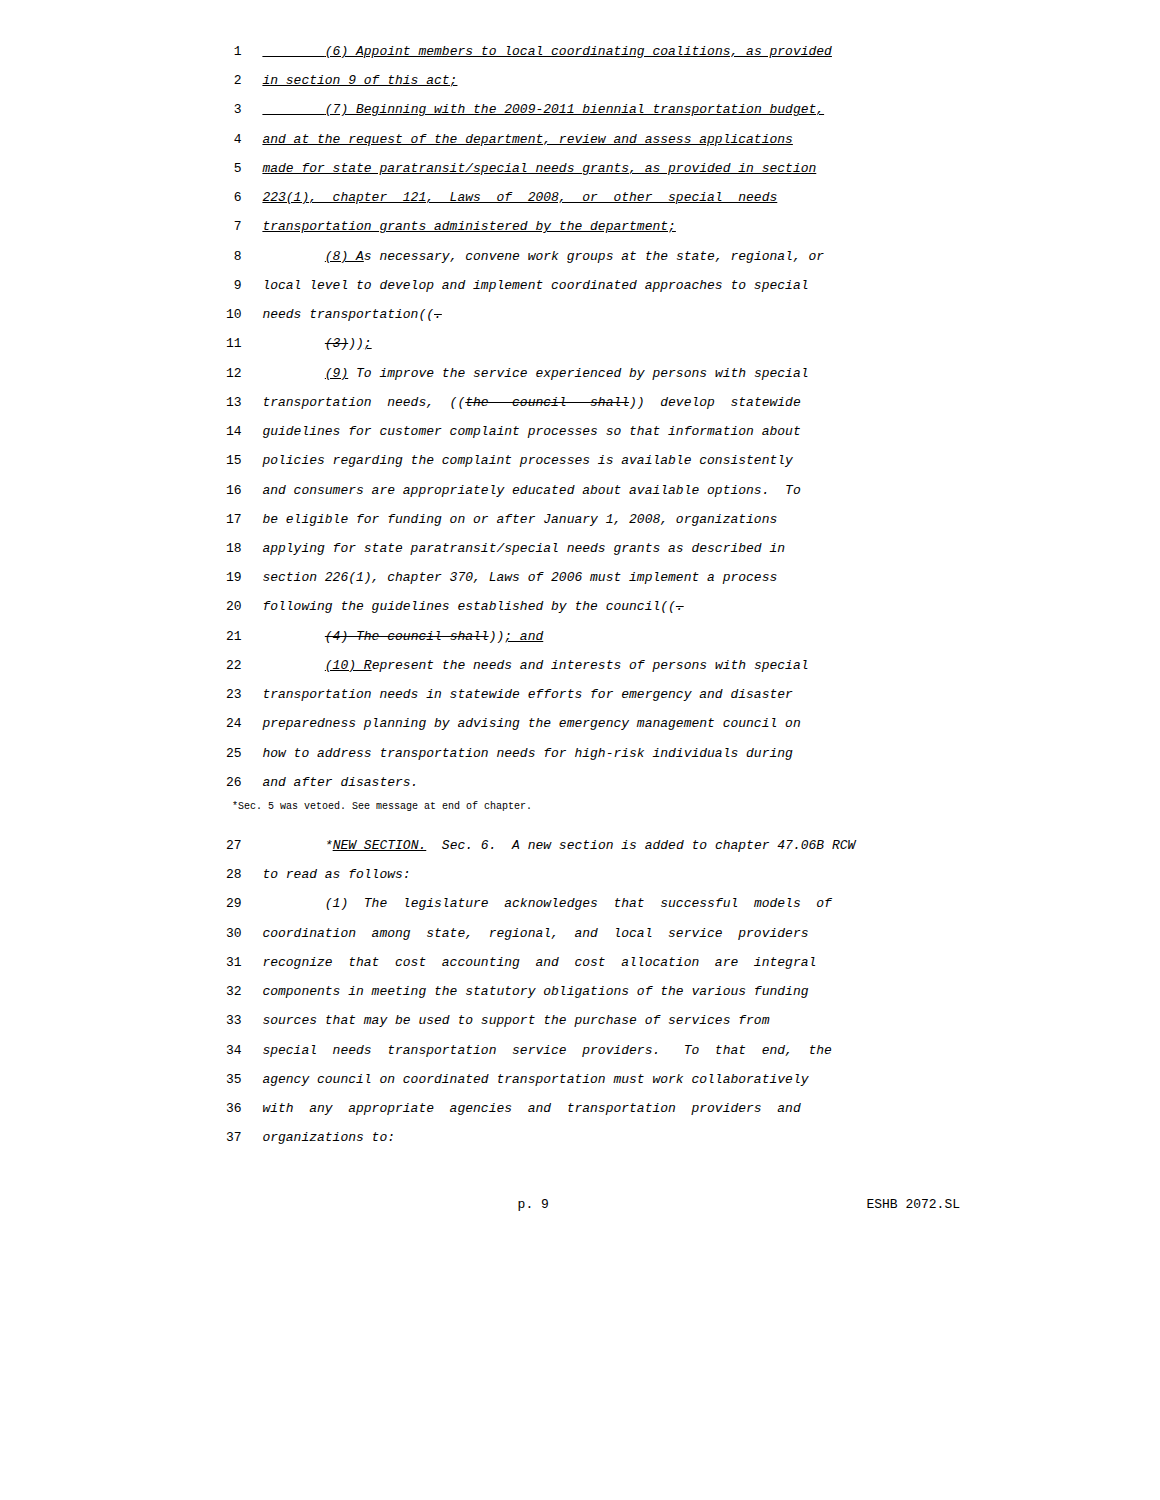1 (6) Appoint members to local coordinating coalitions, as provided
2 in section 9 of this act;
3 (7) Beginning with the 2009-2011 biennial transportation budget,
4 and at the request of the department, review and assess applications
5 made for state paratransit/special needs grants, as provided in section
6223(1), chapter 121, Laws of 2008, or other special needs
7 transportation grants administered by the department;
8 (8) As necessary, convene work groups at the state, regional, or
9 local level to develop and implement coordinated approaches to special
10 needs transportation((.
11 (3)));
12 (9) To improve the service experienced by persons with special
13 transportation needs, ((the — council — shall)) develop statewide
14 guidelines for customer complaint processes so that information about
15 policies regarding the complaint processes is available consistently
16 and consumers are appropriately educated about available options. To
17 be eligible for funding on or after January 1, 2008, organizations
18 applying for state paratransit/special needs grants as described in
19 section 226(1), chapter 370, Laws of 2006 must implement a process
20 following the guidelines established by the council((.
21 (4) The council shall)); and
22 (10) Represent the needs and interests of persons with special
23 transportation needs in statewide efforts for emergency and disaster
24 preparedness planning by advising the emergency management council on
25 how to address transportation needs for high-risk individuals during
26 and after disasters.
*Sec. 5 was vetoed. See message at end of chapter.
27 *NEW SECTION. Sec. 6. A new section is added to chapter 47.06B RCW
28 to read as follows:
29 (1) The legislature acknowledges that successful models of
30 coordination among state, regional, and local service providers
31 recognize that cost accounting and cost allocation are integral
32 components in meeting the statutory obligations of the various funding
33 sources that may be used to support the purchase of services from
34 special needs transportation service providers. To that end, the
35 agency council on coordinated transportation must work collaboratively
36 with any appropriate agencies and transportation providers and
37 organizations to:
p. 9ESHB 2072.SL